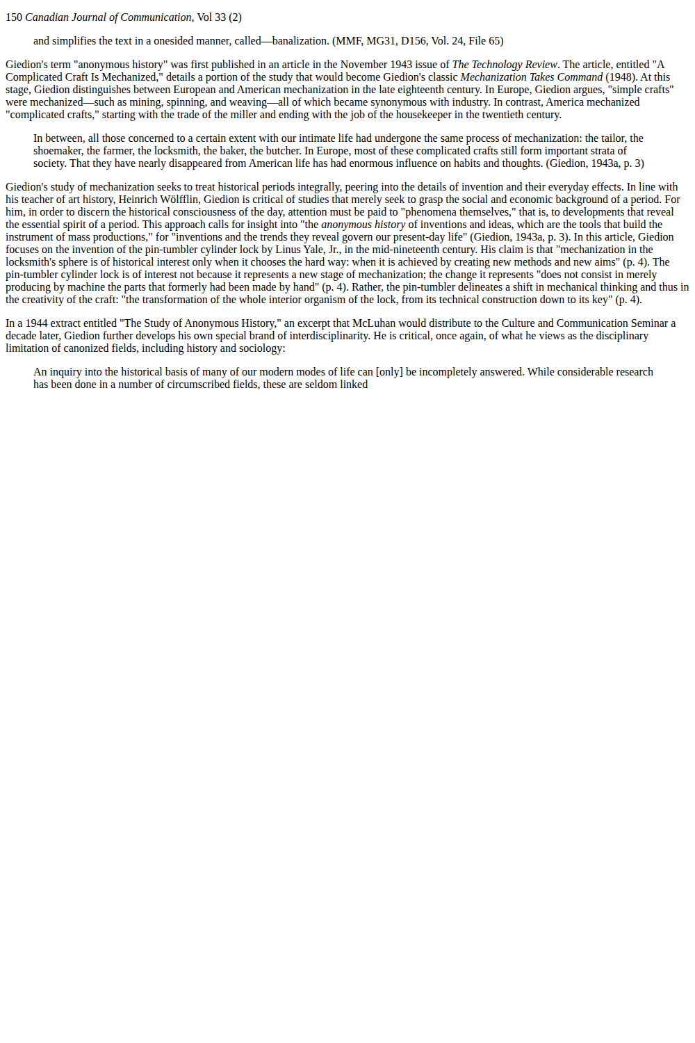150 Canadian Journal of Communication, Vol 33 (2)
and simplifies the text in a onesided manner, called—banalization. (MMF, MG31, D156, Vol. 24, File 65)
Giedion's term "anonymous history" was first published in an article in the November 1943 issue of The Technology Review. The article, entitled "A Complicated Craft Is Mechanized," details a portion of the study that would become Giedion's classic Mechanization Takes Command (1948). At this stage, Giedion distinguishes between European and American mechanization in the late eighteenth century. In Europe, Giedion argues, "simple crafts" were mechanized—such as mining, spinning, and weaving—all of which became synonymous with industry. In contrast, America mechanized "complicated crafts," starting with the trade of the miller and ending with the job of the housekeeper in the twentieth century.
In between, all those concerned to a certain extent with our intimate life had undergone the same process of mechanization: the tailor, the shoemaker, the farmer, the locksmith, the baker, the butcher. In Europe, most of these complicated crafts still form important strata of society. That they have nearly disappeared from American life has had enormous influence on habits and thoughts. (Giedion, 1943a, p. 3)
Giedion's study of mechanization seeks to treat historical periods integrally, peering into the details of invention and their everyday effects. In line with his teacher of art history, Heinrich Wölfflin, Giedion is critical of studies that merely seek to grasp the social and economic background of a period. For him, in order to discern the historical consciousness of the day, attention must be paid to "phenomena themselves," that is, to developments that reveal the essential spirit of a period. This approach calls for insight into "the anonymous history of inventions and ideas, which are the tools that build the instrument of mass productions," for "inventions and the trends they reveal govern our present-day life" (Giedion, 1943a, p. 3). In this article, Giedion focuses on the invention of the pin-tumbler cylinder lock by Linus Yale, Jr., in the mid-nineteenth century. His claim is that "mechanization in the locksmith's sphere is of historical interest only when it chooses the hard way: when it is achieved by creating new methods and new aims" (p. 4). The pin-tumbler cylinder lock is of interest not because it represents a new stage of mechanization; the change it represents "does not consist in merely producing by machine the parts that formerly had been made by hand" (p. 4). Rather, the pin-tumbler delineates a shift in mechanical thinking and thus in the creativity of the craft: "the transformation of the whole interior organism of the lock, from its technical construction down to its key" (p. 4).
In a 1944 extract entitled "The Study of Anonymous History," an excerpt that McLuhan would distribute to the Culture and Communication Seminar a decade later, Giedion further develops his own special brand of interdisciplinarity. He is critical, once again, of what he views as the disciplinary limitation of canonized fields, including history and sociology:
An inquiry into the historical basis of many of our modern modes of life can [only] be incompletely answered. While considerable research has been done in a number of circumscribed fields, these are seldom linked